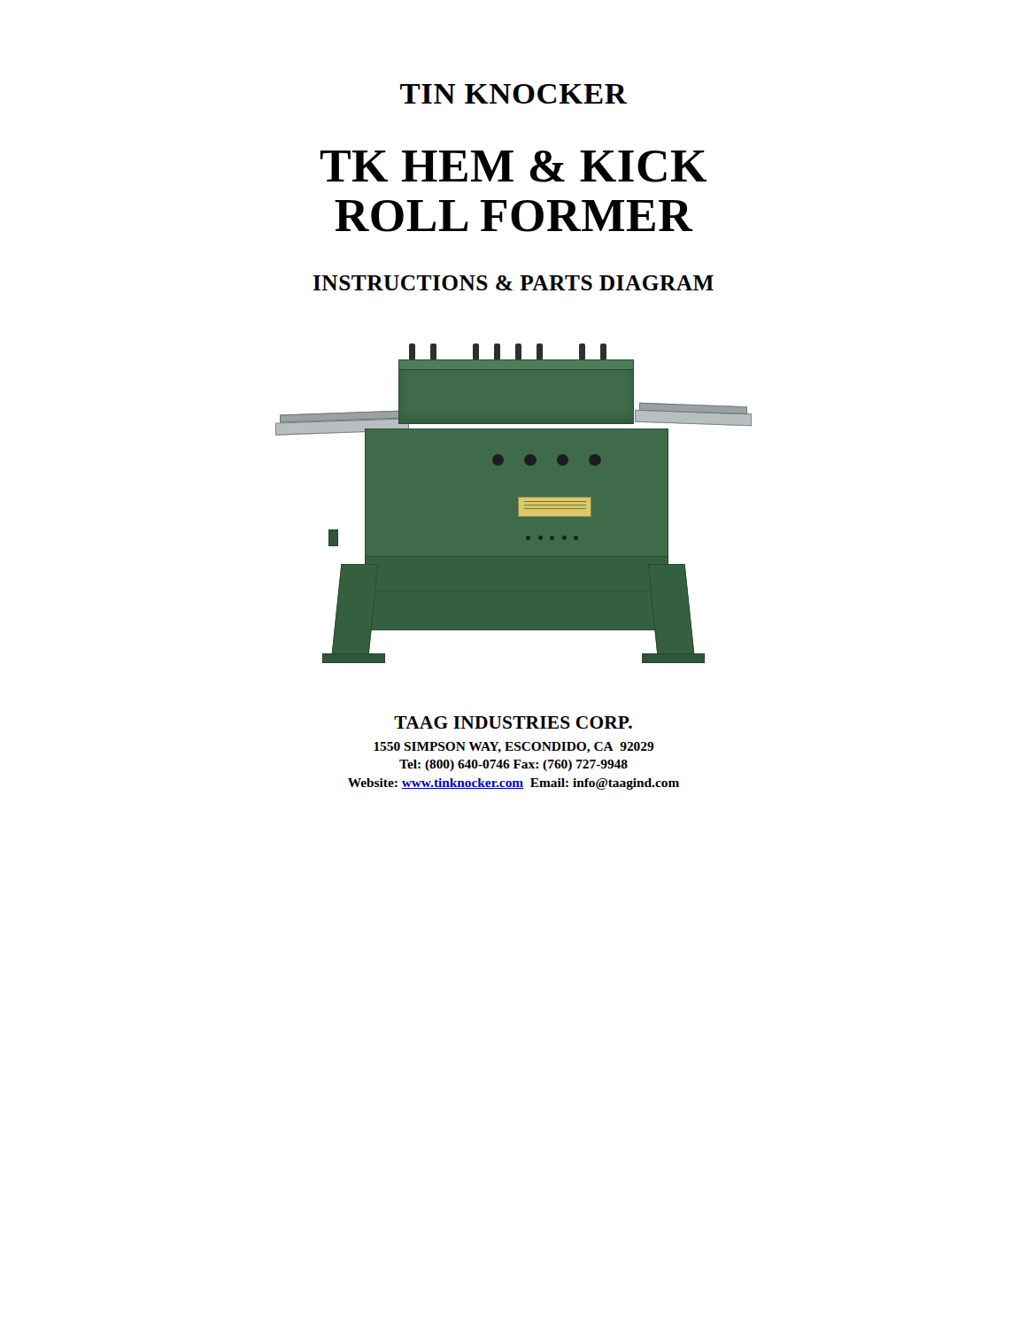TIN KNOCKER
TK HEM & KICK
ROLL FORMER
INSTRUCTIONS & PARTS DIAGRAM
TAAG INDUSTRIES CORP.
1550 SIMPSON WAY, ESCONDIDO, CA 92029
Tel: (800) 640-0746 Fax: (760) 727-9948
Website: www.tinknocker.com Email: info@taagind.com